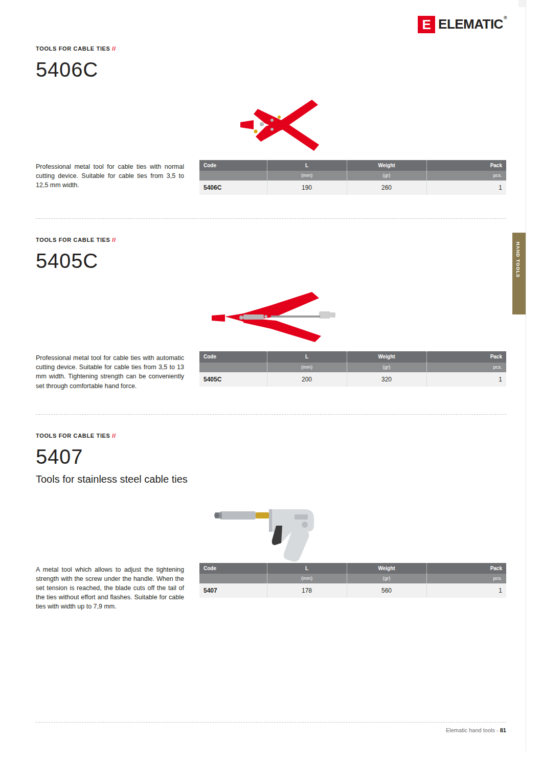HAND TOOLS
E
ELEMATIC®
TOOLS FOR CABLE TIES //
5406C
Professional metal tool for cable ties with normal cutting device. Suitable for cable ties from 3,5 to 12,5 mm width.
| Code | L | Weight | Pack |
| --- | --- | --- | --- |
| | (mm) | (gr) | pcs. |
| 5406C | 190 | 260 | 1 |
TOOLS FOR CABLE TIES //
5405C
Professional metal tool for cable ties with automatic cutting device. Suitable for cable ties from 3,5 to 13 mm width. Tightening strength can be conveniently set through comfortable hand force.
| Code | L | Weight | Pack |
| --- | --- | --- | --- |
| | (mm) | (gr) | pcs. |
| 5405C | 200 | 320 | 1 |
TOOLS FOR CABLE TIES //
5407
Tools for stainless steel cable ties
A metal tool which allows to adjust the tightening strength with the screw under the handle. When the set tension is reached, the blade cuts off the tail of the ties without effort and flashes. Suitable for cable ties with width up to 7,9 mm.
| Code | L | Weight | Pack |
| --- | --- | --- | --- |
| | (mm) | (gr) | pcs. |
| 5407 | 178 | 560 | 1 |
Elematic hand tools - 81